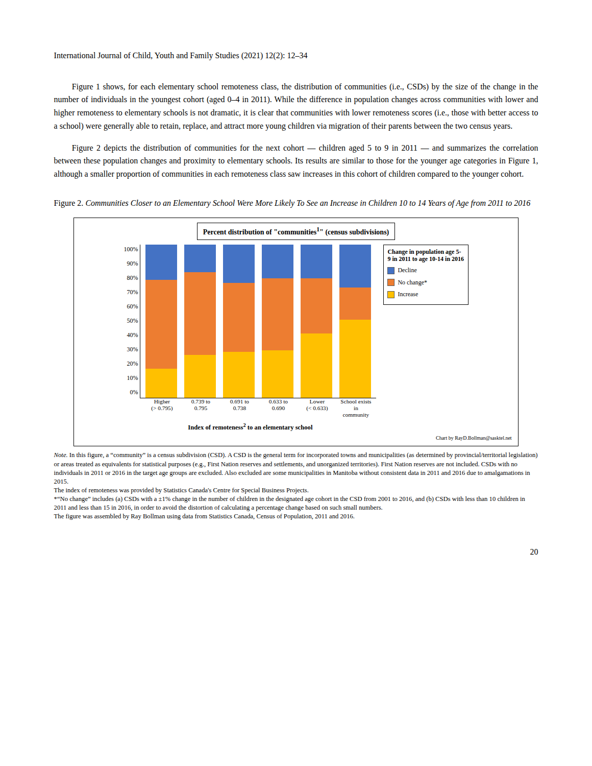International Journal of Child, Youth and Family Studies (2021) 12(2): 12–34
Figure 1 shows, for each elementary school remoteness class, the distribution of communities (i.e., CSDs) by the size of the change in the number of individuals in the youngest cohort (aged 0–4 in 2011). While the difference in population changes across communities with lower and higher remoteness to elementary schools is not dramatic, it is clear that communities with lower remoteness scores (i.e., those with better access to a school) were generally able to retain, replace, and attract more young children via migration of their parents between the two census years.
Figure 2 depicts the distribution of communities for the next cohort — children aged 5 to 9 in 2011 — and summarizes the correlation between these population changes and proximity to elementary schools. Its results are similar to those for the younger age categories in Figure 1, although a smaller proportion of communities in each remoteness class saw increases in this cohort of children compared to the younger cohort.
Figure 2. Communities Closer to an Elementary School Were More Likely To See an Increase in Children 10 to 14 Years of Age from 2011 to 2016
Percent distribution of "communities1" (census subdivisions)
100% 90% 80% 70% 60% 50% 40% 30% 20% 10% 0%
Higher
(> 0.795)
0.739 to 0.795
0.691 to 0.738
0.633 to 0.690
Lower
(< 0.633)
School exists in community
Index of remoteness2 to an elementary school
Change in population age 5-9 in 2011 to age 10-14 in 2016
Decline
No change*
Increase
Chart by RayD.Bollman@sasktel.net
Note. In this figure, a “community” is a census subdivision (CSD). A CSD is the general term for incorporated towns and municipalities (as determined by provincial/territorial legislation) or areas treated as equivalents for statistical purposes (e.g., First Nation reserves and settlements, and unorganized territories). First Nation reserves are not included. CSDs with no individuals in 2011 or 2016 in the target age groups are excluded. Also excluded are some municipalities in Manitoba without consistent data in 2011 and 2016 due to amalgamations in 2015.
The index of remoteness was provided by Statistics Canada's Centre for Special Business Projects.
*“No change” includes (a) CSDs with a ±1% change in the number of children in the designated age cohort in the CSD from 2001 to 2016, and (b) CSDs with less than 10 children in 2011 and less than 15 in 2016, in order to avoid the distortion of calculating a percentage change based on such small numbers.
The figure was assembled by Ray Bollman using data from Statistics Canada, Census of Population, 2011 and 2016.
20